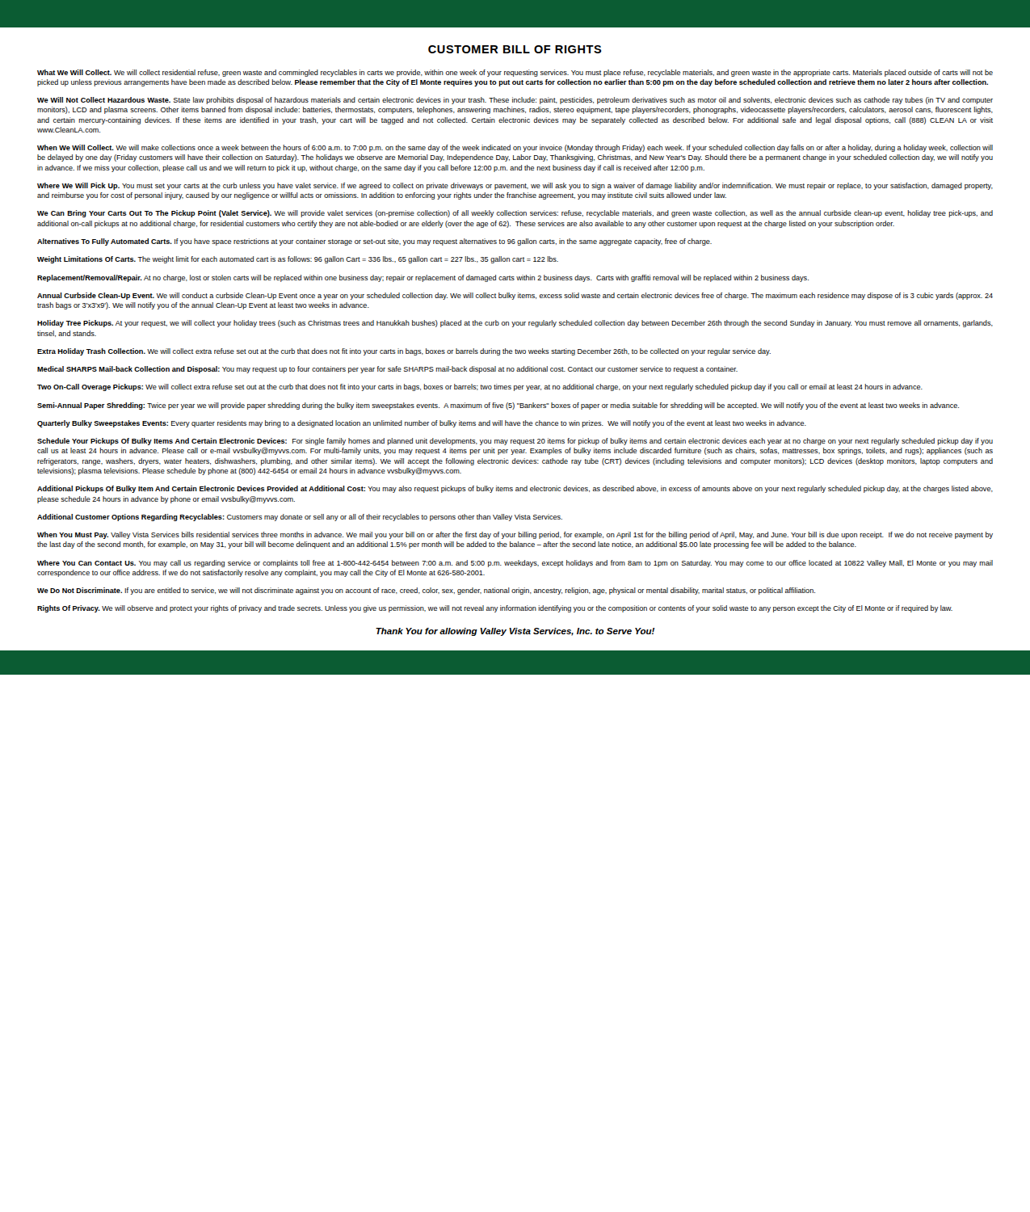CUSTOMER BILL OF RIGHTS
What We Will Collect. We will collect residential refuse, green waste and commingled recyclables in carts we provide, within one week of your requesting services. You must place refuse, recyclable materials, and green waste in the appropriate carts. Materials placed outside of carts will not be picked up unless previous arrangements have been made as described below. Please remember that the City of El Monte requires you to put out carts for collection no earlier than 5:00 pm on the day before scheduled collection and retrieve them no later 2 hours after collection.
We Will Not Collect Hazardous Waste. State law prohibits disposal of hazardous materials and certain electronic devices in your trash. These include: paint, pesticides, petroleum derivatives such as motor oil and solvents, electronic devices such as cathode ray tubes (in TV and computer monitors), LCD and plasma screens. Other items banned from disposal include: batteries, thermostats, computers, telephones, answering machines, radios, stereo equipment, tape players/recorders, phonographs, videocassette players/recorders, calculators, aerosol cans, fluorescent lights, and certain mercury-containing devices. If these items are identified in your trash, your cart will be tagged and not collected. Certain electronic devices may be separately collected as described below. For additional safe and legal disposal options, call (888) CLEAN LA or visit www.CleanLA.com.
When We Will Collect. We will make collections once a week between the hours of 6:00 a.m. to 7:00 p.m. on the same day of the week indicated on your invoice (Monday through Friday) each week. If your scheduled collection day falls on or after a holiday, during a holiday week, collection will be delayed by one day (Friday customers will have their collection on Saturday). The holidays we observe are Memorial Day, Independence Day, Labor Day, Thanksgiving, Christmas, and New Year's Day. Should there be a permanent change in your scheduled collection day, we will notify you in advance. If we miss your collection, please call us and we will return to pick it up, without charge, on the same day if you call before 12:00 p.m. and the next business day if call is received after 12:00 p.m.
Where We Will Pick Up. You must set your carts at the curb unless you have valet service. If we agreed to collect on private driveways or pavement, we will ask you to sign a waiver of damage liability and/or indemnification. We must repair or replace, to your satisfaction, damaged property, and reimburse you for cost of personal injury, caused by our negligence or willful acts or omissions. In addition to enforcing your rights under the franchise agreement, you may institute civil suits allowed under law.
We Can Bring Your Carts Out To The Pickup Point (Valet Service). We will provide valet services (on-premise collection) of all weekly collection services: refuse, recyclable materials, and green waste collection, as well as the annual curbside clean-up event, holiday tree pick-ups, and additional on-call pickups at no additional charge, for residential customers who certify they are not able-bodied or are elderly (over the age of 62). These services are also available to any other customer upon request at the charge listed on your subscription order.
Alternatives To Fully Automated Carts. If you have space restrictions at your container storage or set-out site, you may request alternatives to 96 gallon carts, in the same aggregate capacity, free of charge.
Weight Limitations Of Carts. The weight limit for each automated cart is as follows: 96 gallon Cart = 336 lbs., 65 gallon cart = 227 lbs., 35 gallon cart = 122 lbs.
Replacement/Removal/Repair. At no charge, lost or stolen carts will be replaced within one business day; repair or replacement of damaged carts within 2 business days. Carts with graffiti removal will be replaced within 2 business days.
Annual Curbside Clean-Up Event. We will conduct a curbside Clean-Up Event once a year on your scheduled collection day. We will collect bulky items, excess solid waste and certain electronic devices free of charge. The maximum each residence may dispose of is 3 cubic yards (approx. 24 trash bags or 3'x3'x9'). We will notify you of the annual Clean-Up Event at least two weeks in advance.
Holiday Tree Pickups. At your request, we will collect your holiday trees (such as Christmas trees and Hanukkah bushes) placed at the curb on your regularly scheduled collection day between December 26th through the second Sunday in January. You must remove all ornaments, garlands, tinsel, and stands.
Extra Holiday Trash Collection. We will collect extra refuse set out at the curb that does not fit into your carts in bags, boxes or barrels during the two weeks starting December 26th, to be collected on your regular service day.
Medical SHARPS Mail-back Collection and Disposal: You may request up to four containers per year for safe SHARPS mail-back disposal at no additional cost. Contact our customer service to request a container.
Two On-Call Overage Pickups: We will collect extra refuse set out at the curb that does not fit into your carts in bags, boxes or barrels; two times per year, at no additional charge, on your next regularly scheduled pickup day if you call or email at least 24 hours in advance.
Semi-Annual Paper Shredding: Twice per year we will provide paper shredding during the bulky item sweepstakes events. A maximum of five (5) "Bankers" boxes of paper or media suitable for shredding will be accepted. We will notify you of the event at least two weeks in advance.
Quarterly Bulky Sweepstakes Events: Every quarter residents may bring to a designated location an unlimited number of bulky items and will have the chance to win prizes. We will notify you of the event at least two weeks in advance.
Schedule Your Pickups Of Bulky Items And Certain Electronic Devices: For single family homes and planned unit developments, you may request 20 items for pickup of bulky items and certain electronic devices each year at no charge on your next regularly scheduled pickup day if you call us at least 24 hours in advance. Please call or e-mail vvsbulky@myvvs.com. For multi-family units, you may request 4 items per unit per year. Examples of bulky items include discarded furniture (such as chairs, sofas, mattresses, box springs, toilets, and rugs); appliances (such as refrigerators, range, washers, dryers, water heaters, dishwashers, plumbing, and other similar items). We will accept the following electronic devices: cathode ray tube (CRT) devices (including televisions and computer monitors); LCD devices (desktop monitors, laptop computers and televisions); plasma televisions. Please schedule by phone at (800) 442-6454 or email 24 hours in advance vvsbulky@myvvs.com.
Additional Pickups Of Bulky Item And Certain Electronic Devices Provided at Additional Cost: You may also request pickups of bulky items and electronic devices, as described above, in excess of amounts above on your next regularly scheduled pickup day, at the charges listed above, please schedule 24 hours in advance by phone or email vvsbulky@myvvs.com.
Additional Customer Options Regarding Recyclables: Customers may donate or sell any or all of their recyclables to persons other than Valley Vista Services.
When You Must Pay. Valley Vista Services bills residential services three months in advance. We mail you your bill on or after the first day of your billing period, for example, on April 1st for the billing period of April, May, and June. Your bill is due upon receipt. If we do not receive payment by the last day of the second month, for example, on May 31, your bill will become delinquent and an additional 1.5% per month will be added to the balance – after the second late notice, an additional $5.00 late processing fee will be added to the balance.
Where You Can Contact Us. You may call us regarding service or complaints toll free at 1-800-442-6454 between 7:00 a.m. and 5:00 p.m. weekdays, except holidays and from 8am to 1pm on Saturday. You may come to our office located at 10822 Valley Mall, El Monte or you may mail correspondence to our office address. If we do not satisfactorily resolve any complaint, you may call the City of El Monte at 626-580-2001.
We Do Not Discriminate. If you are entitled to service, we will not discriminate against you on account of race, creed, color, sex, gender, national origin, ancestry, religion, age, physical or mental disability, marital status, or political affiliation.
Rights Of Privacy. We will observe and protect your rights of privacy and trade secrets. Unless you give us permission, we will not reveal any information identifying you or the composition or contents of your solid waste to any person except the City of El Monte or if required by law.
Thank You for allowing Valley Vista Services, Inc. to Serve You!